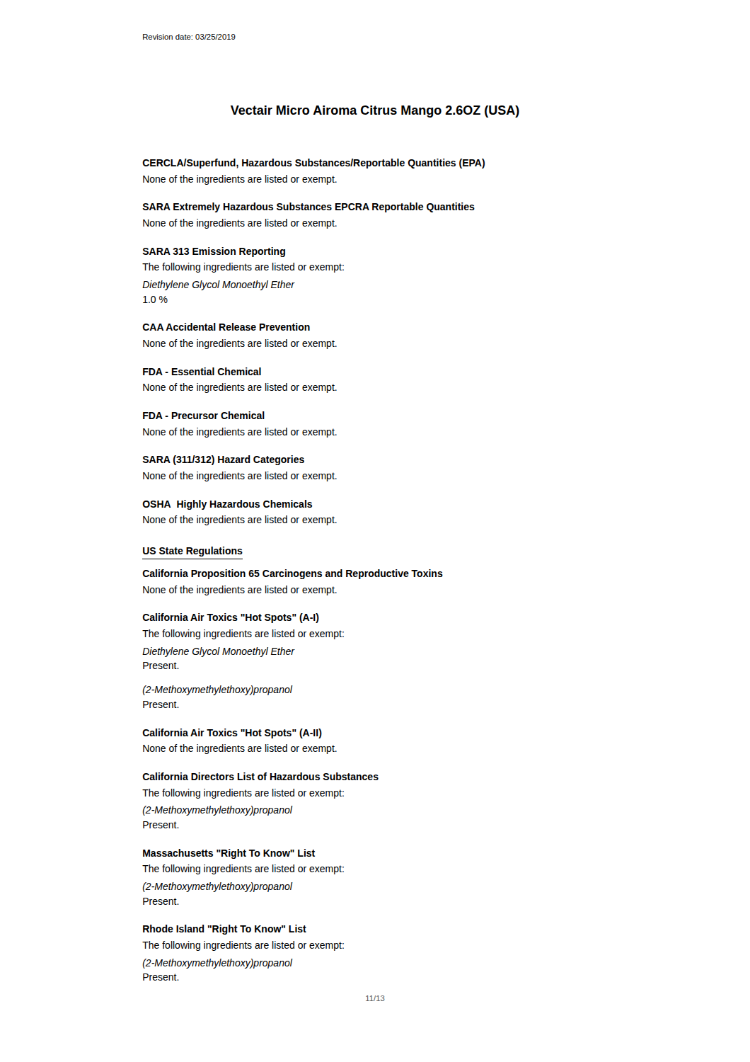Revision date: 03/25/2019
Vectair Micro Airoma Citrus Mango 2.6OZ (USA)
CERCLA/Superfund, Hazardous Substances/Reportable Quantities (EPA)
None of the ingredients are listed or exempt.
SARA Extremely Hazardous Substances EPCRA Reportable Quantities
None of the ingredients are listed or exempt.
SARA 313 Emission Reporting
The following ingredients are listed or exempt:
Diethylene Glycol Monoethyl Ether
1.0 %
CAA Accidental Release Prevention
None of the ingredients are listed or exempt.
FDA - Essential Chemical
None of the ingredients are listed or exempt.
FDA - Precursor Chemical
None of the ingredients are listed or exempt.
SARA (311/312) Hazard Categories
None of the ingredients are listed or exempt.
OSHA Highly Hazardous Chemicals
None of the ingredients are listed or exempt.
US State Regulations
California Proposition 65 Carcinogens and Reproductive Toxins
None of the ingredients are listed or exempt.
California Air Toxics "Hot Spots" (A-I)
The following ingredients are listed or exempt:
Diethylene Glycol Monoethyl Ether
Present.
(2-Methoxymethylethoxy)propanol
Present.
California Air Toxics "Hot Spots" (A-II)
None of the ingredients are listed or exempt.
California Directors List of Hazardous Substances
The following ingredients are listed or exempt:
(2-Methoxymethylethoxy)propanol
Present.
Massachusetts "Right To Know" List
The following ingredients are listed or exempt:
(2-Methoxymethylethoxy)propanol
Present.
Rhode Island "Right To Know" List
The following ingredients are listed or exempt:
(2-Methoxymethylethoxy)propanol
Present.
11/13